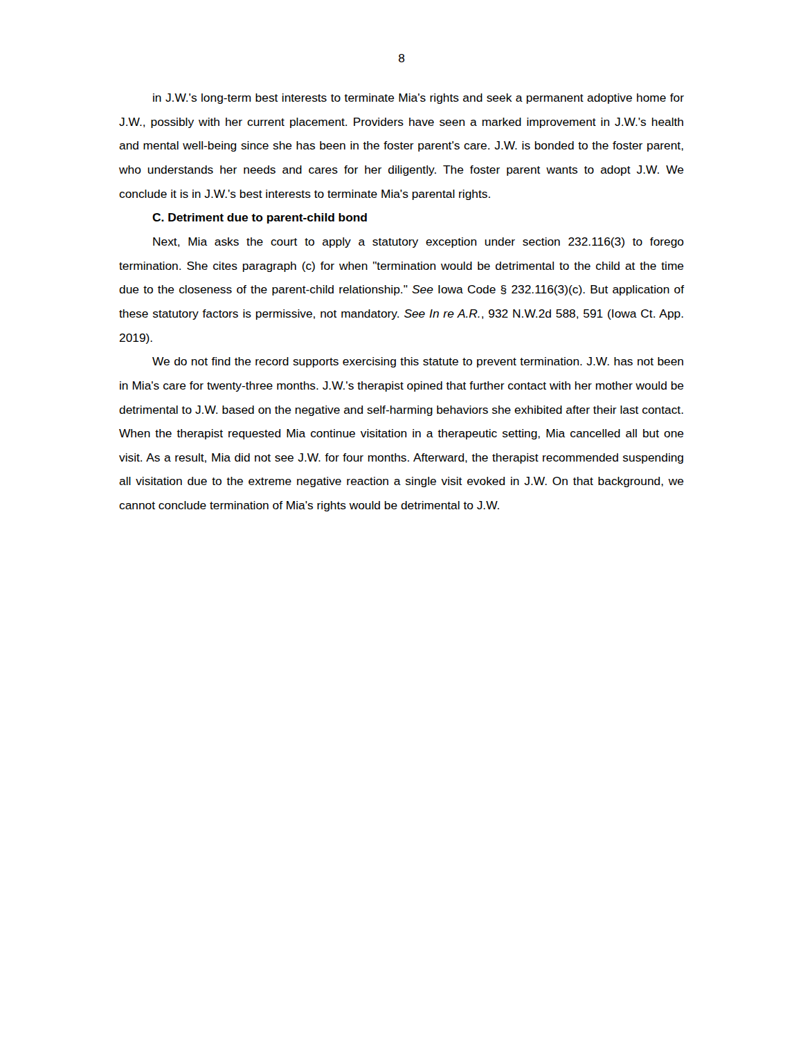8
in J.W.'s long-term best interests to terminate Mia's rights and seek a permanent adoptive home for J.W., possibly with her current placement. Providers have seen a marked improvement in J.W.'s health and mental well-being since she has been in the foster parent's care. J.W. is bonded to the foster parent, who understands her needs and cares for her diligently. The foster parent wants to adopt J.W. We conclude it is in J.W.'s best interests to terminate Mia's parental rights.
C. Detriment due to parent-child bond
Next, Mia asks the court to apply a statutory exception under section 232.116(3) to forego termination. She cites paragraph (c) for when "termination would be detrimental to the child at the time due to the closeness of the parent-child relationship." See Iowa Code § 232.116(3)(c). But application of these statutory factors is permissive, not mandatory. See In re A.R., 932 N.W.2d 588, 591 (Iowa Ct. App. 2019).
We do not find the record supports exercising this statute to prevent termination. J.W. has not been in Mia's care for twenty-three months. J.W.'s therapist opined that further contact with her mother would be detrimental to J.W. based on the negative and self-harming behaviors she exhibited after their last contact. When the therapist requested Mia continue visitation in a therapeutic setting, Mia cancelled all but one visit. As a result, Mia did not see J.W. for four months. Afterward, the therapist recommended suspending all visitation due to the extreme negative reaction a single visit evoked in J.W. On that background, we cannot conclude termination of Mia's rights would be detrimental to J.W.